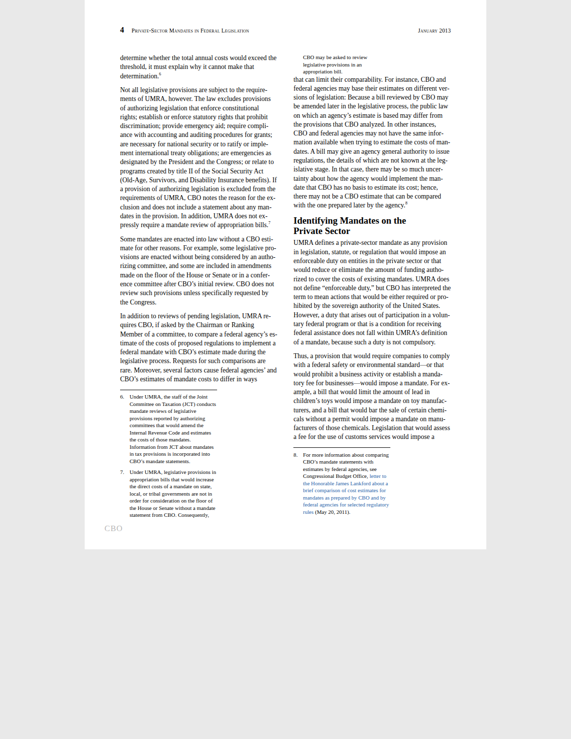4 Private-Sector Mandates in Federal Legislation January 2013
determine whether the total annual costs would exceed the threshold, it must explain why it cannot make that determination.6
Not all legislative provisions are subject to the requirements of UMRA, however. The law excludes provisions of authorizing legislation that enforce constitutional rights; establish or enforce statutory rights that prohibit discrimination; provide emergency aid; require compliance with accounting and auditing procedures for grants; are necessary for national security or to ratify or implement international treaty obligations; are emergencies as designated by the President and the Congress; or relate to programs created by title II of the Social Security Act (Old-Age, Survivors, and Disability Insurance benefits). If a provision of authorizing legislation is excluded from the requirements of UMRA, CBO notes the reason for the exclusion and does not include a statement about any mandates in the provision. In addition, UMRA does not expressly require a mandate review of appropriation bills.7
Some mandates are enacted into law without a CBO estimate for other reasons. For example, some legislative provisions are enacted without being considered by an authorizing committee, and some are included in amendments made on the floor of the House or Senate or in a conference committee after CBO’s initial review. CBO does not review such provisions unless specifically requested by the Congress.
In addition to reviews of pending legislation, UMRA requires CBO, if asked by the Chairman or Ranking Member of a committee, to compare a federal agency’s estimate of the costs of proposed regulations to implement a federal mandate with CBO’s estimate made during the legislative process. Requests for such comparisons are rare. Moreover, several factors cause federal agencies’ and CBO’s estimates of mandate costs to differ in ways
6. Under UMRA, the staff of the Joint Committee on Taxation (JCT) conducts mandate reviews of legislative provisions reported by authorizing committees that would amend the Internal Revenue Code and estimates the costs of those mandates. Information from JCT about mandates in tax provisions is incorporated into CBO’s mandate statements.
7. Under UMRA, legislative provisions in appropriation bills that would increase the direct costs of a mandate on state, local, or tribal governments are not in order for consideration on the floor of the House or Senate without a mandate statement from CBO. Consequently, CBO may be asked to review legislative provisions in an appropriation bill.
that can limit their comparability. For instance, CBO and federal agencies may base their estimates on different versions of legislation: Because a bill reviewed by CBO may be amended later in the legislative process, the public law on which an agency’s estimate is based may differ from the provisions that CBO analyzed. In other instances, CBO and federal agencies may not have the same information available when trying to estimate the costs of mandates. A bill may give an agency general authority to issue regulations, the details of which are not known at the legislative stage. In that case, there may be so much uncertainty about how the agency would implement the mandate that CBO has no basis to estimate its cost; hence, there may not be a CBO estimate that can be compared with the one prepared later by the agency.8
Identifying Mandates on the
Private Sector
UMRA defines a private-sector mandate as any provision in legislation, statute, or regulation that would impose an enforceable duty on entities in the private sector or that would reduce or eliminate the amount of funding authorized to cover the costs of existing mandates. UMRA does not define “enforceable duty,” but CBO has interpreted the term to mean actions that would be either required or prohibited by the sovereign authority of the United States. However, a duty that arises out of participation in a voluntary federal program or that is a condition for receiving federal assistance does not fall within UMRA’s definition of a mandate, because such a duty is not compulsory.
Thus, a provision that would require companies to comply with a federal safety or environmental standard—or that would prohibit a business activity or establish a mandatory fee for businesses—would impose a mandate. For example, a bill that would limit the amount of lead in children’s toys would impose a mandate on toy manufacturers, and a bill that would bar the sale of certain chemicals without a permit would impose a mandate on manufacturers of those chemicals. Legislation that would assess a fee for the use of customs services would impose a
8. For more information about comparing CBO’s mandate statements with estimates by federal agencies, see Congressional Budget Office, letter to the Honorable James Lankford about a brief comparison of cost estimates for mandates as prepared by CBO and by federal agencies for selected regulatory rules (May 20, 2011).
CBO